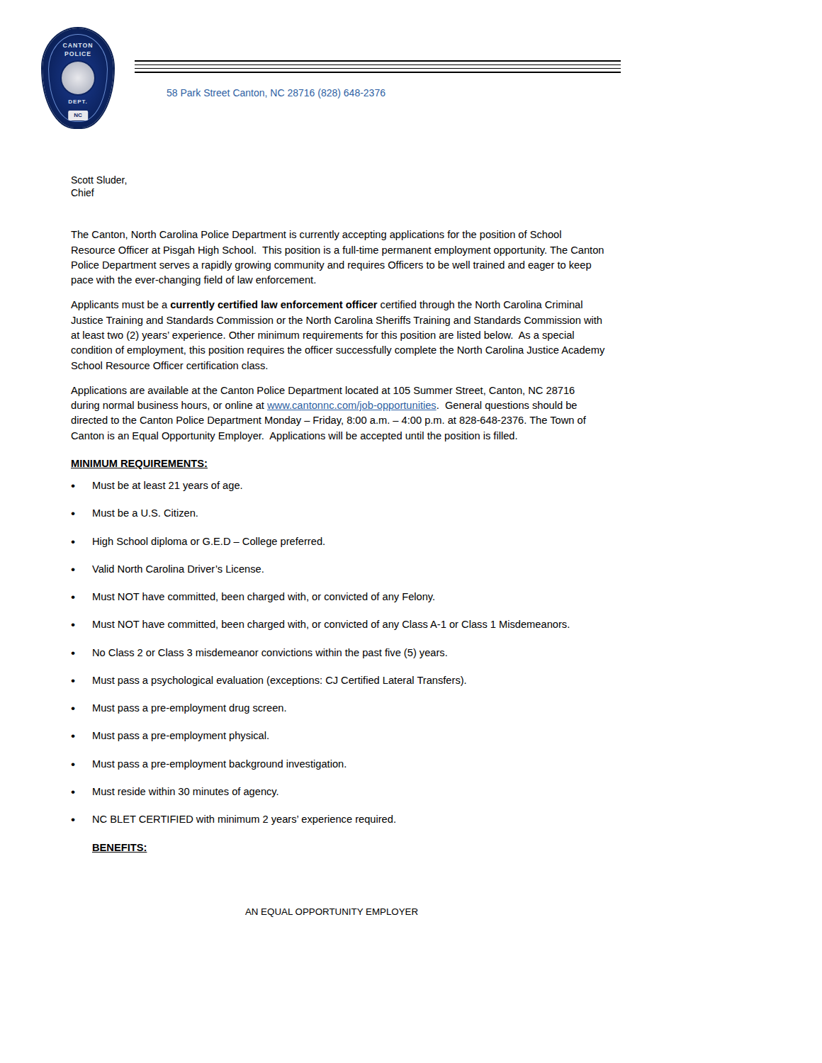CANTON
POLICE
DEPT.
NC
58 Park Street Canton, NC 28716 (828) 648-2376
Scott Sluder,
Chief
The Canton, North Carolina Police Department is currently accepting applications for the position of School Resource Officer at Pisgah High School. This position is a full-time permanent employment opportunity. The Canton Police Department serves a rapidly growing community and requires Officers to be well trained and eager to keep pace with the ever-changing field of law enforcement.
Applicants must be a currently certified law enforcement officer certified through the North Carolina Criminal Justice Training and Standards Commission or the North Carolina Sheriffs Training and Standards Commission with at least two (2) years’ experience. Other minimum requirements for this position are listed below. As a special condition of employment, this position requires the officer successfully complete the North Carolina Justice Academy School Resource Officer certification class.
Applications are available at the Canton Police Department located at 105 Summer Street, Canton, NC 28716 during normal business hours, or online at www.cantonnc.com/job-opportunities. General questions should be directed to the Canton Police Department Monday – Friday, 8:00 a.m. – 4:00 p.m. at 828-648-2376. The Town of Canton is an Equal Opportunity Employer. Applications will be accepted until the position is filled.
MINIMUM REQUIREMENTS:
Must be at least 21 years of age.
Must be a U.S. Citizen.
High School diploma or G.E.D – College preferred.
Valid North Carolina Driver’s License.
Must NOT have committed, been charged with, or convicted of any Felony.
Must NOT have committed, been charged with, or convicted of any Class A-1 or Class 1 Misdemeanors.
No Class 2 or Class 3 misdemeanor convictions within the past five (5) years.
Must pass a psychological evaluation (exceptions: CJ Certified Lateral Transfers).
Must pass a pre-employment drug screen.
Must pass a pre-employment physical.
Must pass a pre-employment background investigation.
Must reside within 30 minutes of agency.
NC BLET CERTIFIED with minimum 2 years’ experience required.
BENEFITS:
AN EQUAL OPPORTUNITY EMPLOYER